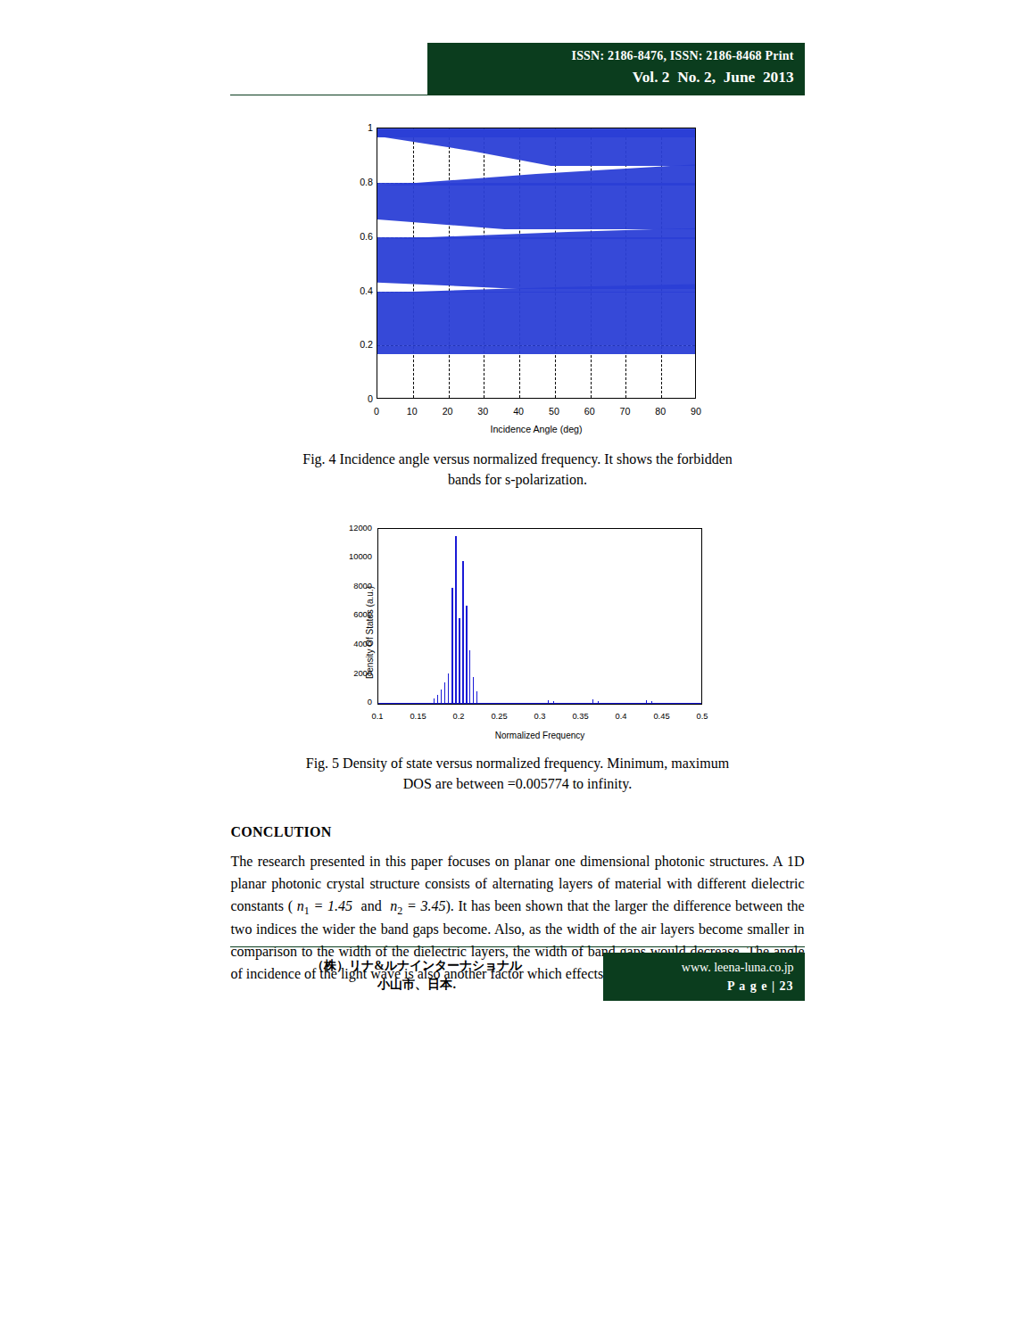ISSN: 2186-8476, ISSN: 2186-8468 Print
Vol. 2 No. 2, June 2013
N o r m a l i z e d F r e q u e n c y
1
0.8
0.6
0.4
0.2
0
0
10
20
30
40
50
60
70
80
90
Incidence Angle (deg)
Fig. 4 Incidence angle versus normalized frequency. It shows the forbidden bands for s-polarization.
Density Of States (a.u.)
12000
10000
8000
6000
4000
2000
0
0.1
0.15
0.2
0.25
0.3
0.35
0.4
0.45
0.5
Normalized Frequency
Fig. 5 Density of state versus normalized frequency. Minimum, maximum DOS are between =0.005774 to infinity.
CONCLUTION
The research presented in this paper focuses on planar one dimensional photonic structures. A 1D planar photonic crystal structure consists of alternating layers of material with different dielectric constants ( n1 = 1.45 and n2 = 3.45). It has been shown that the larger the difference between the two indices the wider the band gaps become. Also, as the width of the air layers become smaller in comparison to the width of the dielectric layers, the width of band gaps would decrease. The angle of incidence of the light wave is also another factor which effects the width of band gaps.
（株）リナ&ルナインターナショナル
小山市、日本.
www. leena-luna.co.jp P a g e | 23